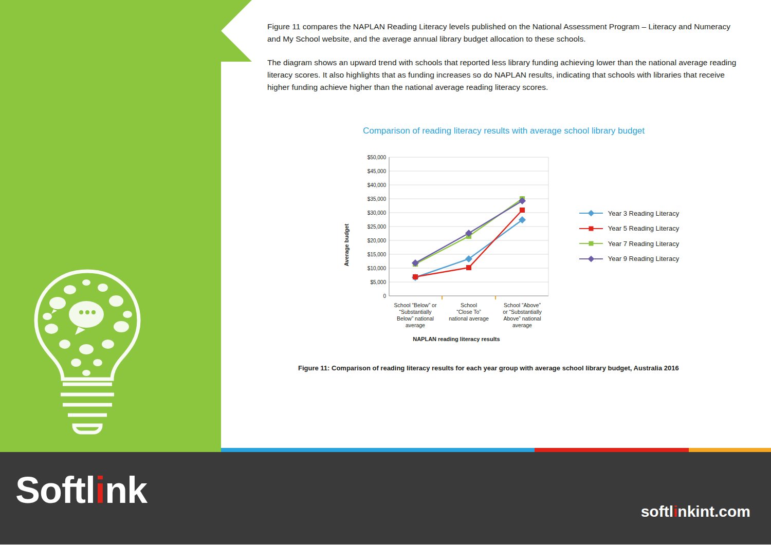Figure 11 compares the NAPLAN Reading Literacy levels published on the National Assessment Program – Literacy and Numeracy and My School website, and the average annual library budget allocation to these schools.
The diagram shows an upward trend with schools that reported less library funding achieving lower than the national average reading literacy scores. It also highlights that as funding increases so do NAPLAN results, indicating that schools with libraries that receive higher funding achieve higher than the national average reading literacy scores.
Comparison of reading literacy results with average school library budget
Average budget
$50,000 $45,000 $40,000 $35,000 $30,000 $25,000 $20,000 $15,000 $10,000 $5,000 0 School “Below” or “Substantially Below” national average School “Close To” national average School “Above” or “Substantially Above” national average
NAPLAN reading literacy results
Year 3 Reading Literacy
Year 5 Reading Literacy
Year 7 Reading Literacy
Year 9 Reading Literacy
Figure 11: Comparison of reading literacy results for each year group with average school library budget, Australia 2016
Softlink
softlinkint.com